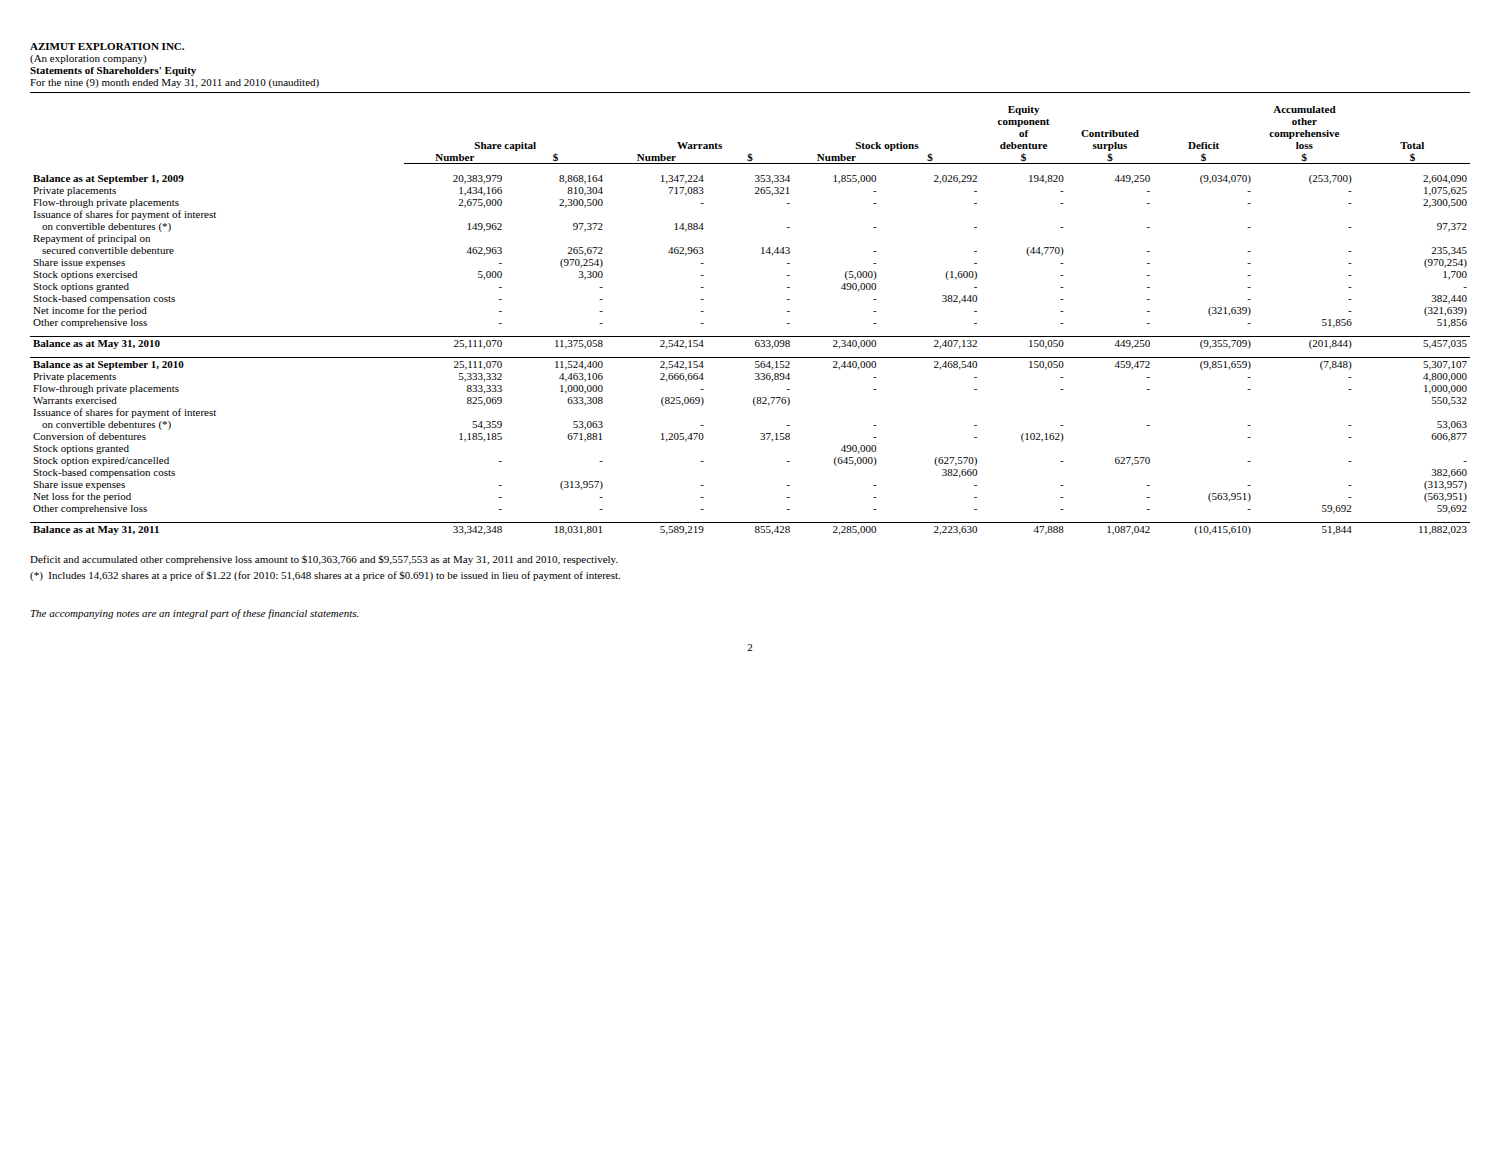AZIMUT EXPLORATION INC.
(An exploration company)
Statements of Shareholders' Equity
For the nine (9) month ended May 31, 2011 and 2010 (unaudited)
| | | | | Equity component | | | Accumulated other | |
| --- | --- | --- | --- | --- | --- | --- | --- | --- |
| | Share capital | Warrants | Stock options | of debenture | Contributed surplus | Deficit | comprehensive loss | Total |
| | Number | $ | Number | $ | Number | $ | $ | $ | $ | $ | $ |
| Balance as at September 1, 2009 | 20,383,979 | 8,868,164 | 1,347,224 | 353,334 | 1,855,000 | 2,026,292 | 194,820 | 449,250 | (9,034,070) | (253,700) | 2,604,090 |
| Private placements | 1,434,166 | 810,304 | 717,083 | 265,321 | - | - | - | - | - | - | 1,075,625 |
| Flow-through private placements | 2,675,000 | 2,300,500 | - | - | - | - | - | - | - | - | 2,300,500 |
| Issuance of shares for payment of interest | | | | | | | | | | | |
| on convertible debentures (*) | 149,962 | 97,372 | 14,884 | - | - | - | - | - | - | - | 97,372 |
| Repayment of principal on | | | | | | | | | | | |
| secured convertible debenture | 462,963 | 265,672 | 462,963 | 14,443 | - | - | (44,770) | - | - | - | 235,345 |
| Share issue expenses | - | (970,254) | - | - | - | - | - | - | - | - | (970,254) |
| Stock options exercised | 5,000 | 3,300 | - | - | (5,000) | (1,600) | - | - | - | - | 1,700 |
| Stock options granted | - | - | - | - | 490,000 | - | - | - | - | - | - |
| Stock-based compensation costs | - | - | - | - | - | 382,440 | - | - | - | - | 382,440 |
| Net income for the period | - | - | - | - | - | - | - | - | (321,639) | - | (321,639) |
| Other comprehensive loss | - | - | - | - | - | - | - | - | - | 51,856 | 51,856 |
| Balance as at May 31, 2010 | 25,111,070 | 11,375,058 | 2,542,154 | 633,098 | 2,340,000 | 2,407,132 | 150,050 | 449,250 | (9,355,709) | (201,844) | 5,457,035 |
| Balance as at September 1, 2010 | 25,111,070 | 11,524,400 | 2,542,154 | 564,152 | 2,440,000 | 2,468,540 | 150,050 | 459,472 | (9,851,659) | (7,848) | 5,307,107 |
| Private placements | 5,333,332 | 4,463,106 | 2,666,664 | 336,894 | - | - | - | - | - | - | 4,800,000 |
| Flow-through private placements | 833,333 | 1,000,000 | - | - | - | - | - | - | - | - | 1,000,000 |
| Warrants exercised | 825,069 | 633,308 | (825,069) | (82,776) | | | | | | | 550,532 |
| Issuance of shares for payment of interest | | | | | | | | | | | |
| on convertible debentures (*) | 54,359 | 53,063 | - | - | - | - | - | - | - | - | 53,063 |
| Conversion of debentures | 1,185,185 | 671,881 | 1,205,470 | 37,158 | - | - | (102,162) | | - | - | 606,877 |
| Stock options granted | | | | | 490,000 | | | | | | |
| Stock option expired/cancelled | - | - | - | - | (645,000) | (627,570) | - | 627,570 | - | - | - |
| Stock-based compensation costs | | | | | | 382,660 | | | | | 382,660 |
| Share issue expenses | - | (313,957) | - | - | - | - | - | - | - | - | (313,957) |
| Net loss for the period | - | - | - | - | - | - | - | - | (563,951) | - | (563,951) |
| Other comprehensive loss | - | - | - | - | - | - | - | - | - | 59,692 | 59,692 |
| Balance as at May 31, 2011 | 33,342,348 | 18,031,801 | 5,589,219 | 855,428 | 2,285,000 | 2,223,630 | 47,888 | 1,087,042 | (10,415,610) | 51,844 | 11,882,023 |
Deficit and accumulated other comprehensive loss amount to $10,363,766 and $9,557,553 as at May 31, 2011 and 2010, respectively.
(*) Includes 14,632 shares at a price of $1.22 (for 2010: 51,648 shares at a price of $0.691) to be issued in lieu of payment of interest.
The accompanying notes are an integral part of these financial statements.
2